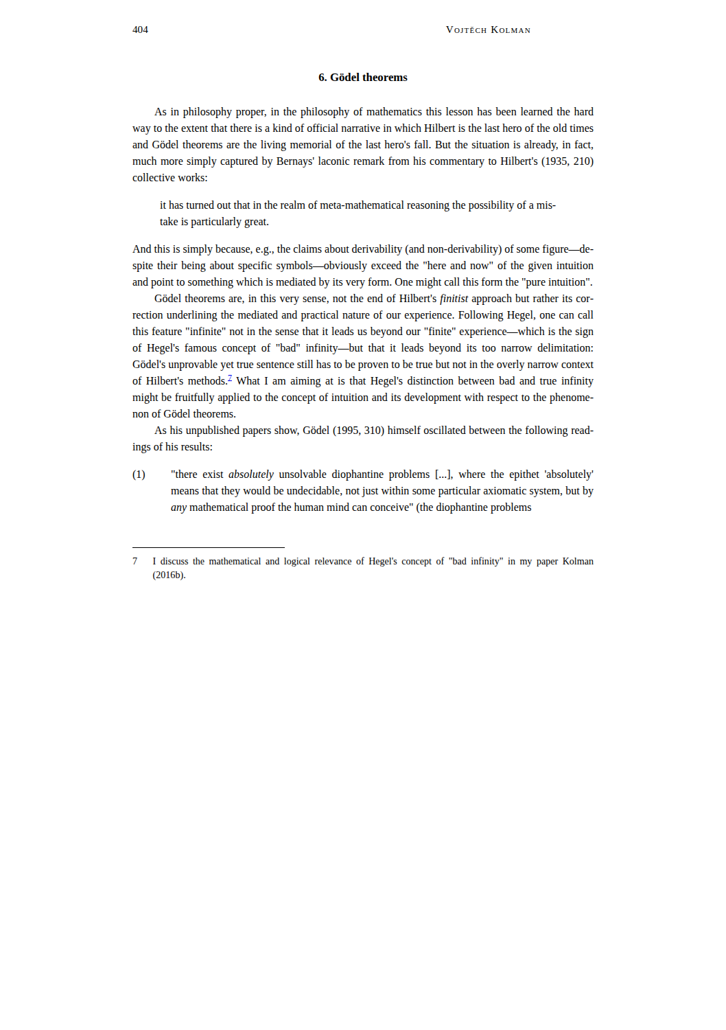404 Vojtěch Kolman
6. Gödel theorems
As in philosophy proper, in the philosophy of mathematics this lesson has been learned the hard way to the extent that there is a kind of official narrative in which Hilbert is the last hero of the old times and Gödel theorems are the living memorial of the last hero's fall. But the situation is already, in fact, much more simply captured by Bernays' laconic remark from his commentary to Hilbert's (1935, 210) collective works:
it has turned out that in the realm of meta-mathematical reasoning the possibility of a mistake is particularly great.
And this is simply because, e.g., the claims about derivability (and non-derivability) of some figure—despite their being about specific symbols—obviously exceed the "here and now" of the given intuition and point to something which is mediated by its very form. One might call this form the "pure intuition".
Gödel theorems are, in this very sense, not the end of Hilbert's finitist approach but rather its correction underlining the mediated and practical nature of our experience. Following Hegel, one can call this feature "infinite" not in the sense that it leads us beyond our "finite" experience—which is the sign of Hegel's famous concept of "bad" infinity—but that it leads beyond its too narrow delimitation: Gödel's unprovable yet true sentence still has to be proven to be true but not in the overly narrow context of Hilbert's methods.7 What I am aiming at is that Hegel's distinction between bad and true infinity might be fruitfully applied to the concept of intuition and its development with respect to the phenomenon of Gödel theorems.
As his unpublished papers show, Gödel (1995, 310) himself oscillated between the following readings of his results:
(1) "there exist absolutely unsolvable diophantine problems [...], where the epithet 'absolutely' means that they would be undecidable, not just within some particular axiomatic system, but by any mathematical proof the human mind can conceive" (the diophantine problems
7 I discuss the mathematical and logical relevance of Hegel's concept of "bad infinity" in my paper Kolman (2016b).